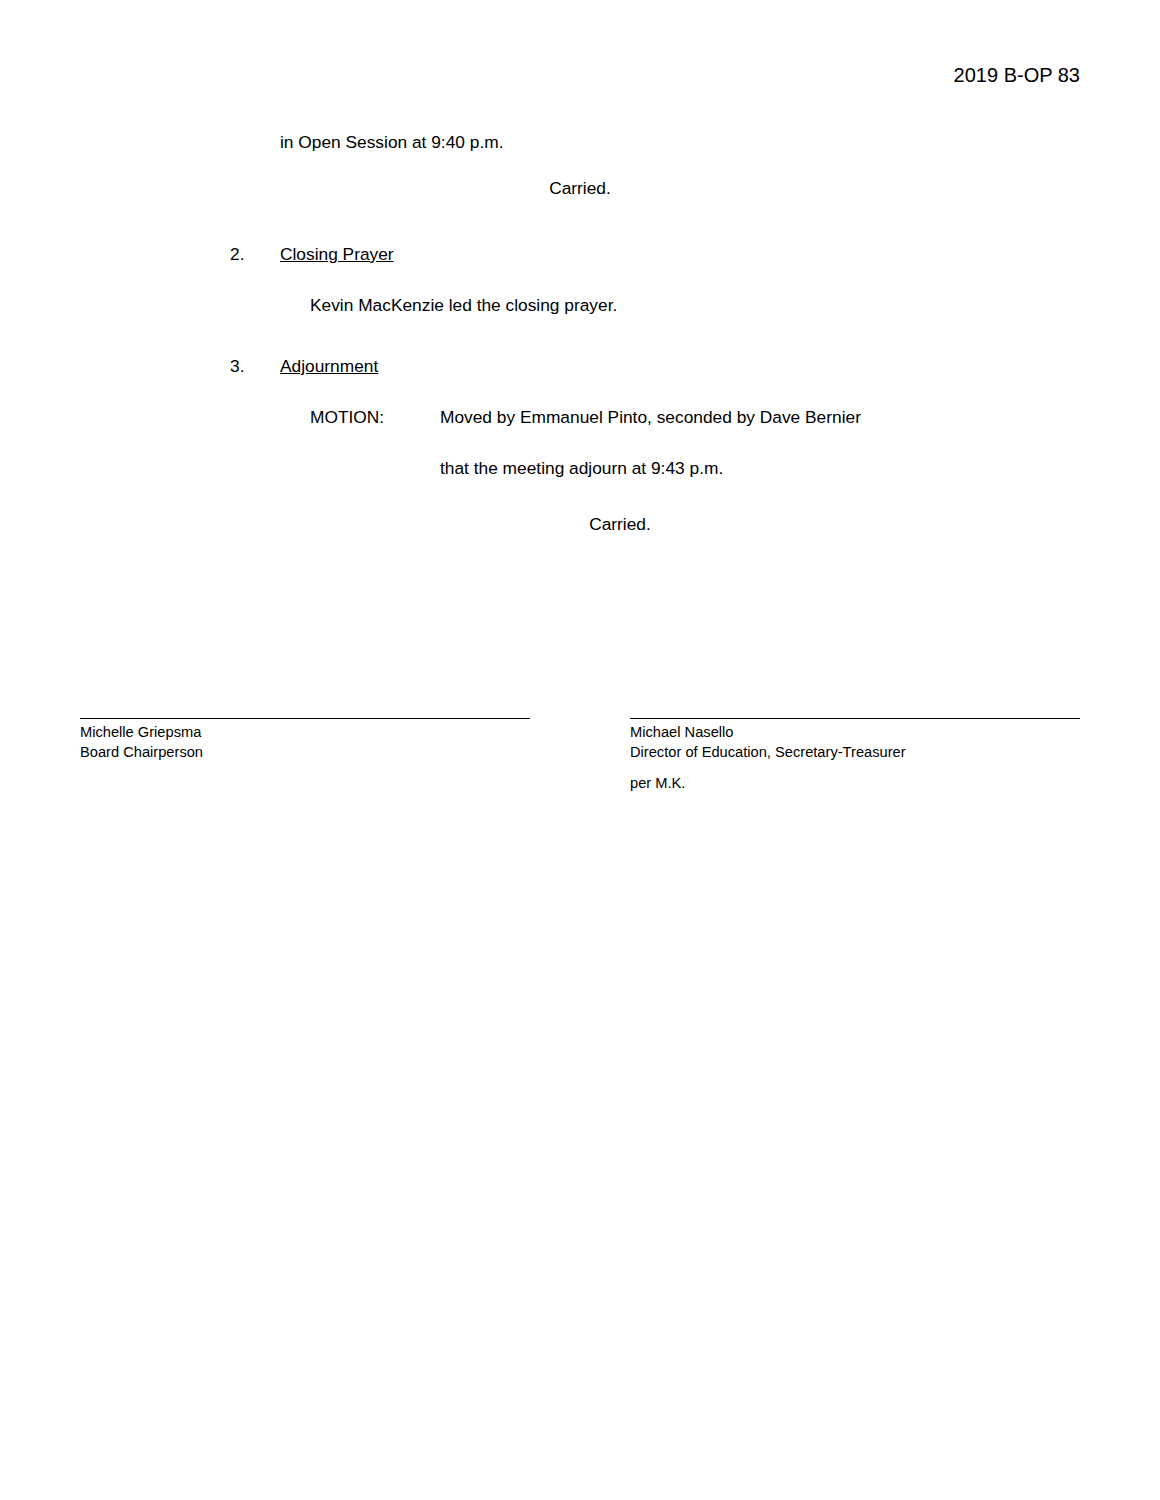2019 B-OP 83
in Open Session at 9:40 p.m.
Carried.
Closing Prayer
Kevin MacKenzie led the closing prayer.
Adjournment
MOTION:
Moved by Emmanuel Pinto, seconded by Dave Bernier
that the meeting adjourn at 9:43 p.m.
Carried.
Michelle Griepsma
Board Chairperson
Michael Nasello
Director of Education, Secretary-Treasurer
per M.K.